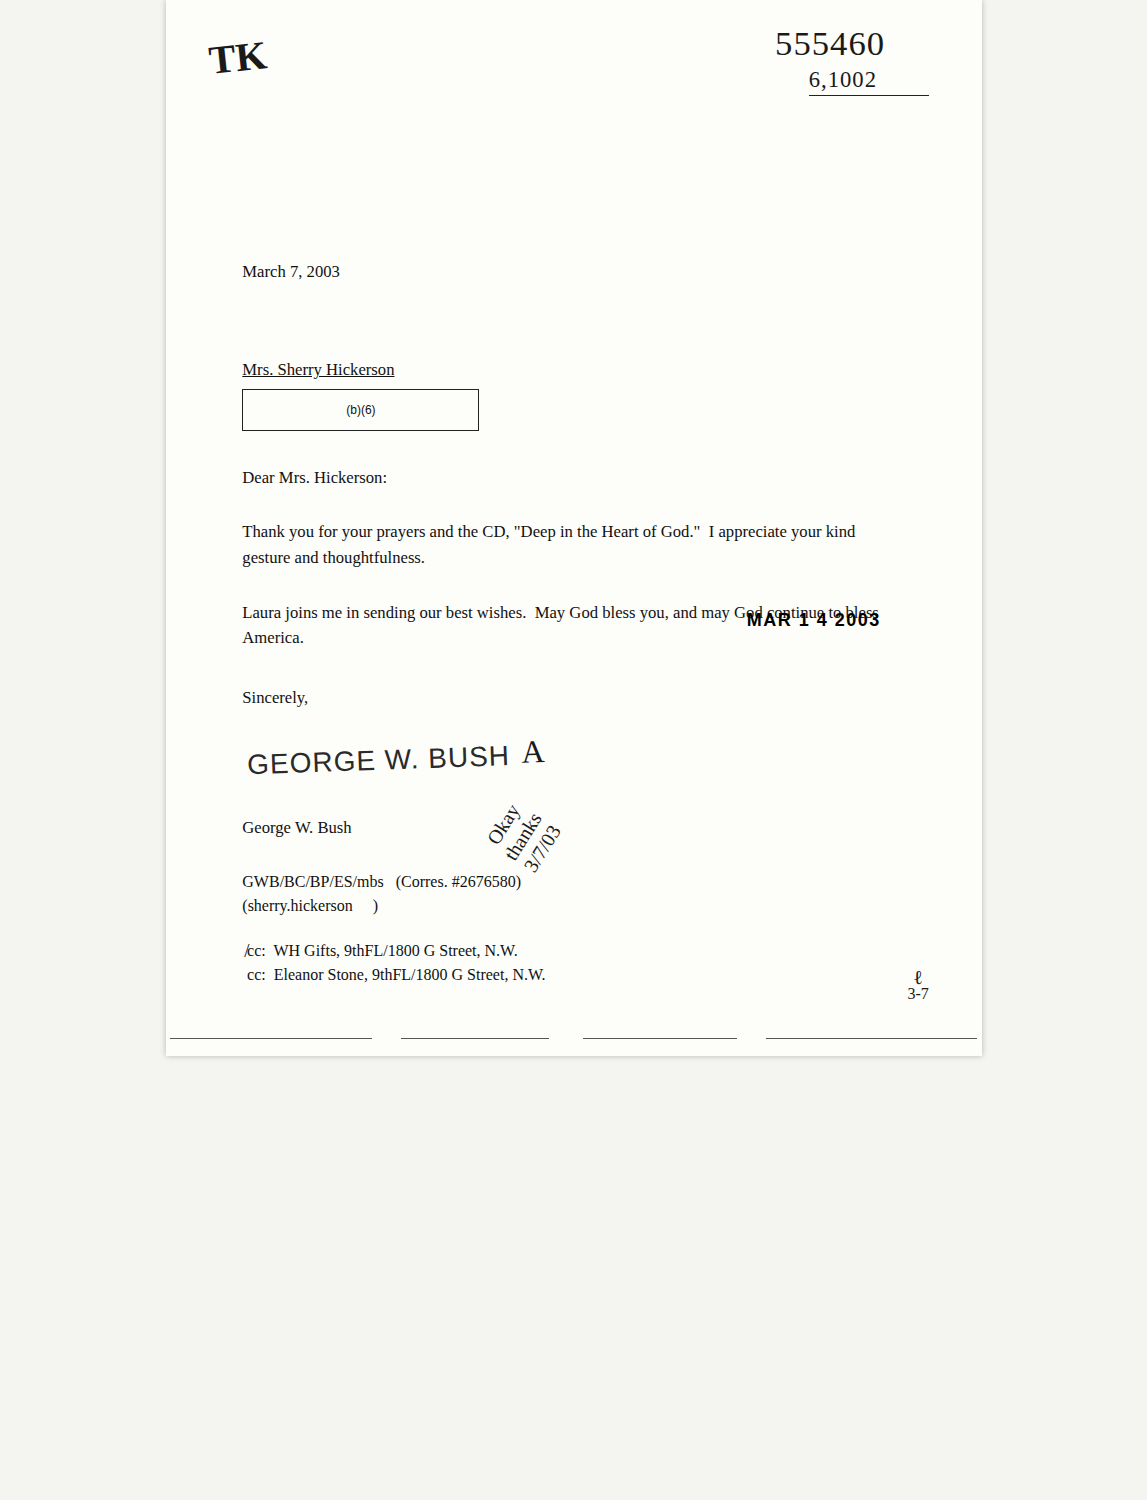TK
555460 6,1002
March 7, 2003
Mrs. Sherry Hickerson (b)(6)
Dear Mrs. Hickerson:
Thank you for your prayers and the CD, "Deep in the Heart of God." I appreciate your kind gesture and thoughtfulness.
Laura joins me in sending our best wishes. May God bless you, and may God continue to bless America.
Sincerely,
GEORGE W. BUSHA
George W. Bush
GWB/BC/BP/ES/mbs (Corres. #2676580)
(sherry.hickerson )
/cc: WH Gifts, 9thFL/1800 G Street, N.W.
cc: Eleanor Stone, 9thFL/1800 G Street, N.W.
MAR 1 4 2003
Okay
thanks
3/7/03
ℓ 3-7